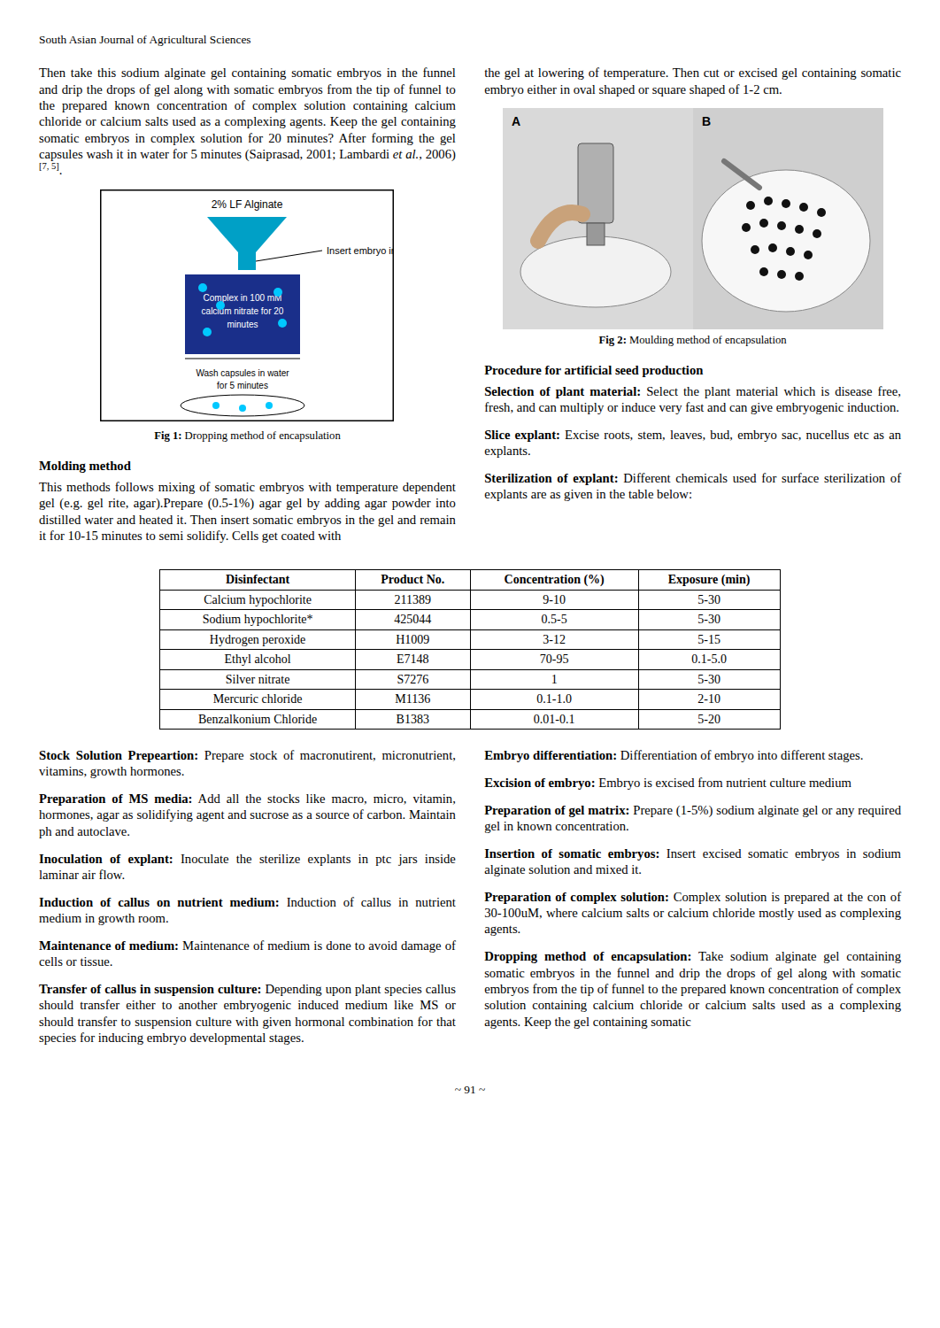South Asian Journal of Agricultural Sciences
Then take this sodium alginate gel containing somatic embryos in the funnel and drip the drops of gel along with somatic embryos from the tip of funnel to the prepared known concentration of complex solution containing calcium chloride or calcium salts used as a complexing agents. Keep the gel containing somatic embryos in complex solution for 20 minutes? After forming the gel capsules wash it in water for 5 minutes (Saiprasad, 2001; Lambardi et al., 2006) [7, 5].
Fig 1: Dropping method of encapsulation
Molding method
This methods follows mixing of somatic embryos with temperature dependent gel (e.g. gel rite, agar).Prepare (0.5-1%) agar gel by adding agar powder into distilled water and heated it. Then insert somatic embryos in the gel and remain it for 10-15 minutes to semi solidify. Cells get coated with
the gel at lowering of temperature. Then cut or excised gel containing somatic embryo either in oval shaped or square shaped of 1-2 cm.
Fig 2: Moulding method of encapsulation
Procedure for artificial seed production
Selection of plant material: Select the plant material which is disease free, fresh, and can multiply or induce very fast and can give embryogenic induction.
Slice explant: Excise roots, stem, leaves, bud, embryo sac, nucellus etc as an explants.
Sterilization of explant: Different chemicals used for surface sterilization of explants are as given in the table below:
| Disinfectant | Product No. | Concentration (%) | Exposure (min) |
| --- | --- | --- | --- |
| Calcium hypochlorite | 211389 | 9-10 | 5-30 |
| Sodium hypochlorite* | 425044 | 0.5-5 | 5-30 |
| Hydrogen peroxide | H1009 | 3-12 | 5-15 |
| Ethyl alcohol | E7148 | 70-95 | 0.1-5.0 |
| Silver nitrate | S7276 | 1 | 5-30 |
| Mercuric chloride | M1136 | 0.1-1.0 | 2-10 |
| Benzalkonium Chloride | B1383 | 0.01-0.1 | 5-20 |
Stock Solution Prepeartion: Prepare stock of macronutirent, micronutrient, vitamins, growth hormones.
Preparation of MS media: Add all the stocks like macro, micro, vitamin, hormones, agar as solidifying agent and sucrose as a source of carbon. Maintain ph and autoclave.
Inoculation of explant: Inoculate the sterilize explants in ptc jars inside laminar air flow.
Induction of callus on nutrient medium: Induction of callus in nutrient medium in growth room.
Maintenance of medium: Maintenance of medium is done to avoid damage of cells or tissue.
Transfer of callus in suspension culture: Depending upon plant species callus should transfer either to another embryogenic induced medium like MS or should transfer to suspension culture with given hormonal combination for that species for inducing embryo developmental stages.
Embryo differentiation: Differentiation of embryo into different stages.
Excision of embryo: Embryo is excised from nutrient culture medium
Preparation of gel matrix: Prepare (1-5%) sodium alginate gel or any required gel in known concentration.
Insertion of somatic embryos: Insert excised somatic embryos in sodium alginate solution and mixed it.
Preparation of complex solution: Complex solution is prepared at the con of 30-100uM, where calcium salts or calcium chloride mostly used as complexing agents.
Dropping method of encapsulation: Take sodium alginate gel containing somatic embryos in the funnel and drip the drops of gel along with somatic embryos from the tip of funnel to the prepared known concentration of complex solution containing calcium chloride or calcium salts used as a complexing agents. Keep the gel containing somatic
~ 91 ~